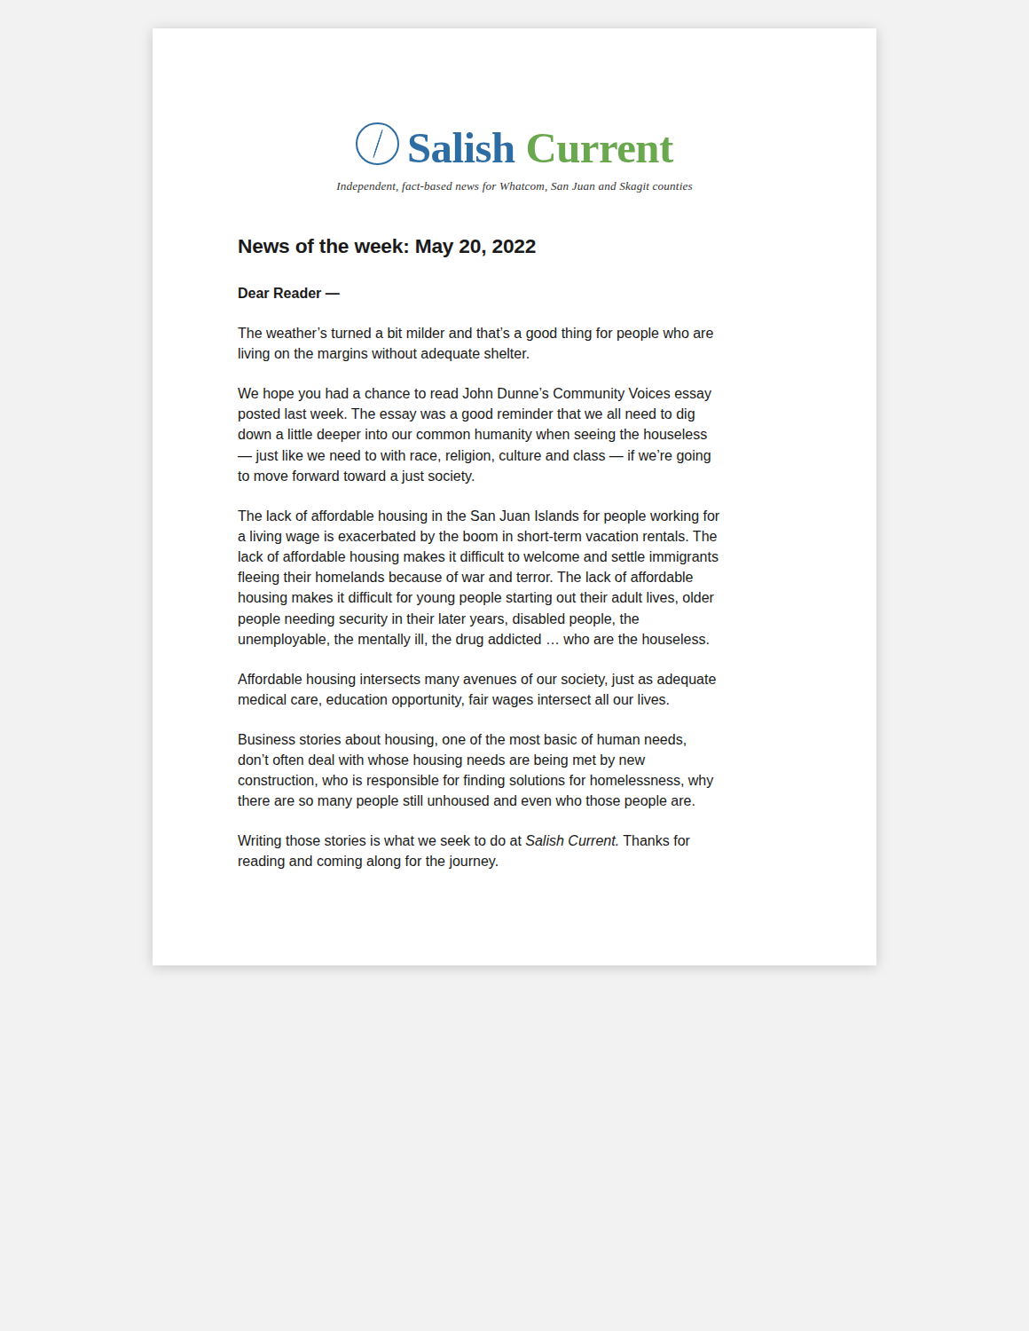Salish Current
Independent, fact-based news for Whatcom, San Juan and Skagit counties
News of the week: May 20, 2022
Dear Reader —
The weather’s turned a bit milder and that’s a good thing for people who are living on the margins without adequate shelter.
We hope you had a chance to read John Dunne’s Community Voices essay posted last week. The essay was a good reminder that we all need to dig down a little deeper into our common humanity when seeing the houseless — just like we need to with race, religion, culture and class — if we’re going to move forward toward a just society.
The lack of affordable housing in the San Juan Islands for people working for a living wage is exacerbated by the boom in short-term vacation rentals. The lack of affordable housing makes it difficult to welcome and settle immigrants fleeing their homelands because of war and terror. The lack of affordable housing makes it difficult for young people starting out their adult lives, older people needing security in their later years, disabled people, the unemployable, the mentally ill, the drug addicted … who are the houseless.
Affordable housing intersects many avenues of our society, just as adequate medical care, education opportunity, fair wages intersect all our lives.
Business stories about housing, one of the most basic of human needs, don’t often deal with whose housing needs are being met by new construction, who is responsible for finding solutions for homelessness, why there are so many people still unhoused and even who those people are.
Writing those stories is what we seek to do at Salish Current. Thanks for reading and coming along for the journey.